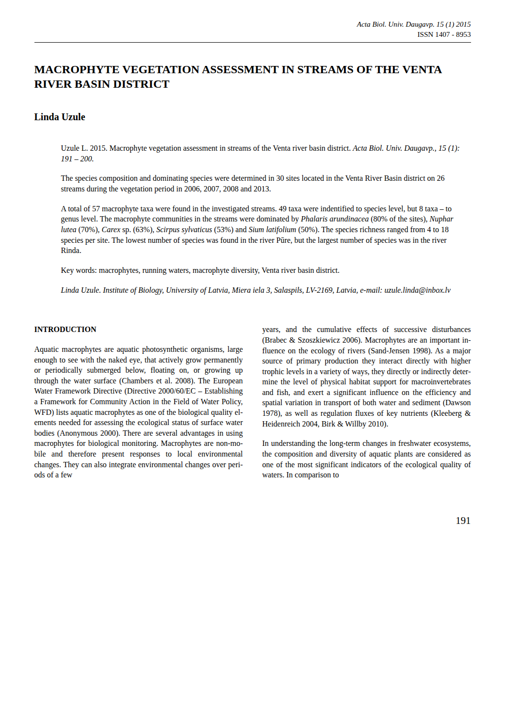Acta Biol. Univ. Daugavp. 15 (1) 2015
ISSN 1407 - 8953
Macrophyte vegetation assessment in streams of the Venta river basin district
Linda Uzule
Uzule L. 2015. Macrophyte vegetation assessment in streams of the Venta river basin district. Acta Biol. Univ. Daugavp., 15 (1): 191 – 200.
The species composition and dominating species were determined in 30 sites located in the Venta River Basin district on 26 streams during the vegetation period in 2006, 2007, 2008 and 2013.
A total of 57 macrophyte taxa were found in the investigated streams. 49 taxa were indentified to species level, but 8 taxa – to genus level. The macrophyte communities in the streams were dominated by Phalaris arundinacea (80% of the sites), Nuphar lutea (70%), Carex sp. (63%), Scirpus sylvaticus (53%) and Sium latifolium (50%). The species richness ranged from 4 to 18 species per site. The lowest number of species was found in the river Pūre, but the largest number of species was in the river Rinda.
Key words: macrophytes, running waters, macrophyte diversity, Venta river basin district.
Linda Uzule. Institute of Biology, University of Latvia, Miera iela 3, Salaspils, LV-2169, Latvia, e-mail: uzule.linda@inbox.lv
Introduction
Aquatic macrophytes are aquatic photosynthetic organisms, large enough to see with the naked eye, that actively grow permanently or periodically submerged below, floating on, or growing up through the water surface (Chambers et al. 2008). The European Water Framework Directive (Directive 2000/60/EC – Establishing a Framework for Community Action in the Field of Water Policy, WFD) lists aquatic macrophytes as one of the biological quality elements needed for assessing the ecological status of surface water bodies (Anonymous 2000). There are several advantages in using macrophytes for biological monitoring. Macrophytes are non-mobile and therefore present responses to local environmental changes. They can also integrate environmental changes over periods of a few
years, and the cumulative effects of successive disturbances (Brabec & Szoszkiewicz 2006). Macrophytes are an important influence on the ecology of rivers (Sand-Jensen 1998). As a major source of primary production they interact directly with higher trophic levels in a variety of ways, they directly or indirectly determine the level of physical habitat support for macroinvertebrates and fish, and exert a significant influence on the efficiency and spatial variation in transport of both water and sediment (Dawson 1978), as well as regulation fluxes of key nutrients (Kleeberg & Heidenreich 2004, Birk & Willby 2010).
In understanding the long-term changes in freshwater ecosystems, the composition and diversity of aquatic plants are considered as one of the most significant indicators of the ecological quality of waters. In comparison to
191